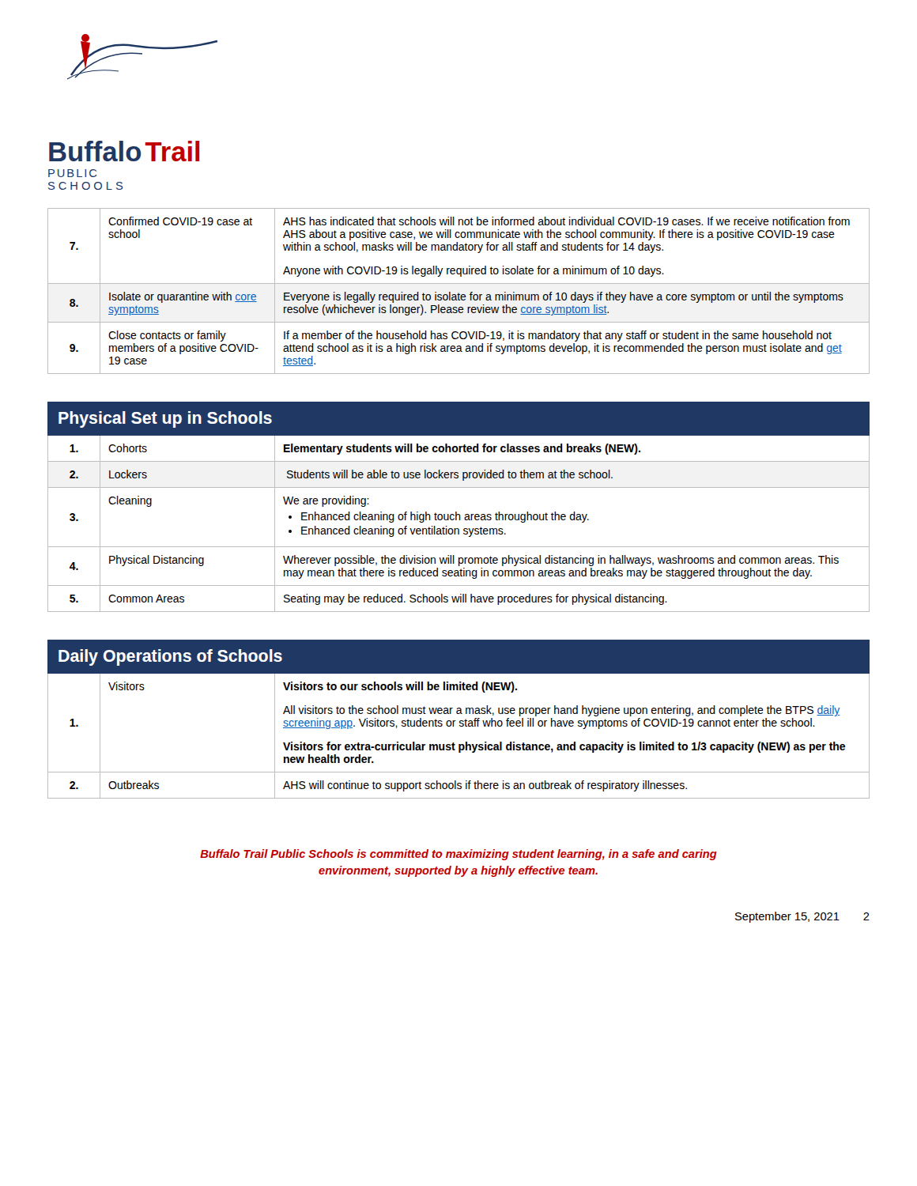Buffalo Trail
PUBLIC
SCHOOLS
| 7. | Confirmed COVID-19 case at school | AHS has indicated that schools will not be informed about individual COVID-19 cases. If we receive notification from AHS about a positive case, we will communicate with the school community. If there is a positive COVID-19 case within a school, masks will be mandatory for all staff and students for 14 days. Anyone with COVID-19 is legally required to isolate for a minimum of 10 days. |
| 8. | Isolate or quarantine with core symptoms | Everyone is legally required to isolate for a minimum of 10 days if they have a core symptom or until the symptoms resolve (whichever is longer). Please review the core symptom list . |
| 9. | Close contacts or family members of a positive COVID-19 case | If a member of the household has COVID-19, it is mandatory that any staff or student in the same household not attend school as it is a high risk area and if symptoms develop, it is recommended the person must isolate and get tested . |
| Physical Set up in Schools |
| 1. | Cohorts | Elementary students will be cohorted for classes and breaks (NEW). |
| 2. | Lockers | Students will be able to use lockers provided to them at the school. |
| 3. | Cleaning | We are providing: Enhanced cleaning of high touch areas throughout the day. Enhanced cleaning of ventilation systems. |
| 4. | Physical Distancing | Wherever possible, the division will promote physical distancing in hallways, washrooms and common areas. This may mean that there is reduced seating in common areas and breaks may be staggered throughout the day. |
| 5. | Common Areas | Seating may be reduced. Schools will have procedures for physical distancing. |
| Daily Operations of Schools |
| 1. | Visitors | Visitors to our schools will be limited (NEW). All visitors to the school must wear a mask, use proper hand hygiene upon entering, and complete the BTPS daily screening app . Visitors, students or staff who feel ill or have symptoms of COVID-19 cannot enter the school. Visitors for extra-curricular must physical distance, and capacity is limited to 1/3 capacity (NEW) as per the new health order. |
| 2. | Outbreaks | AHS will continue to support schools if there is an outbreak of respiratory illnesses. |
Buffalo Trail Public Schools is committed to maximizing student learning, in a safe and caring
environment, supported by a highly effective team.
September 15, 20212